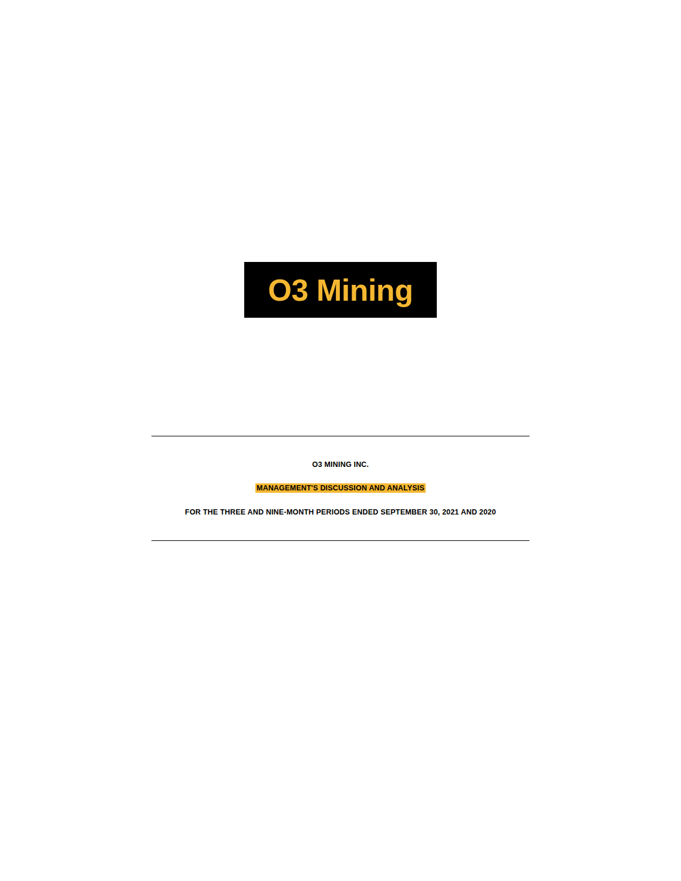O3 Mining
O3 MINING INC.
MANAGEMENT'S DISCUSSION AND ANALYSIS
FOR THE THREE AND NINE-MONTH PERIODS ENDED SEPTEMBER 30, 2021 AND 2020